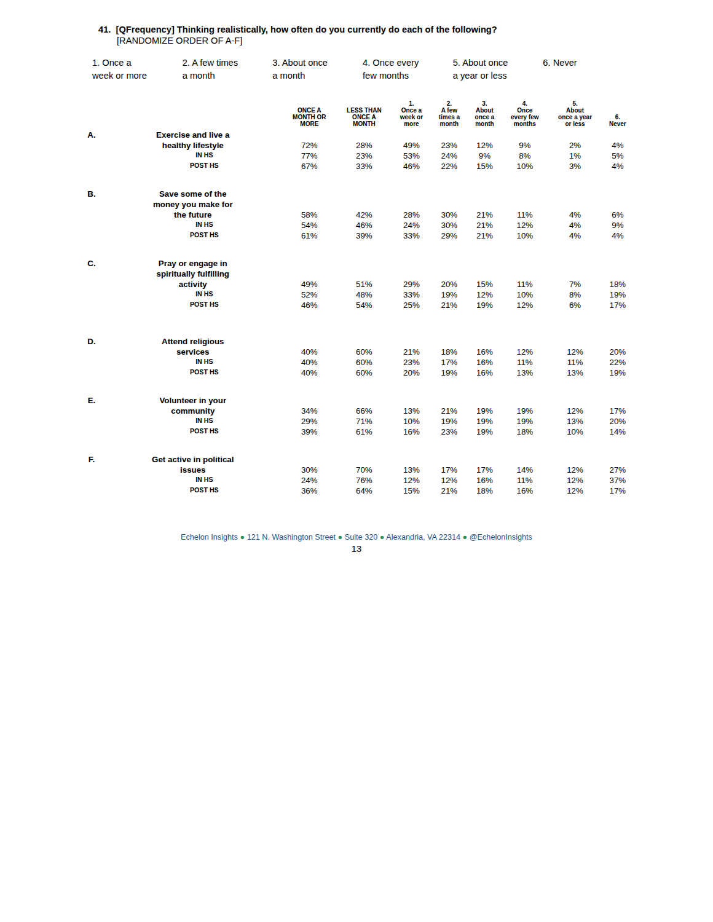41. [QFrequency] Thinking realistically, how often do you currently do each of the following?
[RANDOMIZE ORDER OF A-F]
1. Once a
week or more
2. A few times
a month
3. About once
a month
4. Once every
few months
5. About once
a year or less
6. Never
| | | | ONCE A MONTH OR MORE | LESS THAN ONCE A MONTH | 1. Once a week or more | 2. A few times a month | 3. About once a month | 4. Once every few months | 5. About once a year or less | 6. Never |
| --- | --- | --- | --- | --- | --- | --- | --- | --- | --- | --- |
| A. | Exercise and live a | | | | | | | | |
| | healthy lifestyle | 72% | 28% | 49% | 23% | 12% | 9% | 2% | 4% |
| | | IN HS | 77% | 23% | 53% | 24% | 9% | 8% | 1% | 5% |
| | | POST HS | 67% | 33% | 46% | 22% | 15% | 10% | 3% | 4% |
| B. | Save some of the | | | | | | | | |
| | money you make for | | | | | | | | |
| | the future | 58% | 42% | 28% | 30% | 21% | 11% | 4% | 6% |
| | | IN HS | 54% | 46% | 24% | 30% | 21% | 12% | 4% | 9% |
| | | POST HS | 61% | 39% | 33% | 29% | 21% | 10% | 4% | 4% |
| C. | Pray or engage in | | | | | | | | |
| | spiritually fulfilling | | | | | | | | |
| | activity | 49% | 51% | 29% | 20% | 15% | 11% | 7% | 18% |
| | | IN HS | 52% | 48% | 33% | 19% | 12% | 10% | 8% | 19% |
| | | POST HS | 46% | 54% | 25% | 21% | 19% | 12% | 6% | 17% |
| D. | Attend religious | | | | | | | | |
| | services | 40% | 60% | 21% | 18% | 16% | 12% | 12% | 20% |
| | | IN HS | 40% | 60% | 23% | 17% | 16% | 11% | 11% | 22% |
| | | POST HS | 40% | 60% | 20% | 19% | 16% | 13% | 13% | 19% |
| E. | Volunteer in your | | | | | | | | |
| | community | 34% | 66% | 13% | 21% | 19% | 19% | 12% | 17% |
| | | IN HS | 29% | 71% | 10% | 19% | 19% | 19% | 13% | 20% |
| | | POST HS | 39% | 61% | 16% | 23% | 19% | 18% | 10% | 14% |
| F. | Get active in political | | | | | | | | |
| | issues | 30% | 70% | 13% | 17% | 17% | 14% | 12% | 27% |
| | | IN HS | 24% | 76% | 12% | 12% | 16% | 11% | 12% | 37% |
| | | POST HS | 36% | 64% | 15% | 21% | 18% | 16% | 12% | 17% |
Echelon Insights ● 121 N. Washington Street ● Suite 320 ● Alexandria, VA 22314 ● @EchelonInsights
13